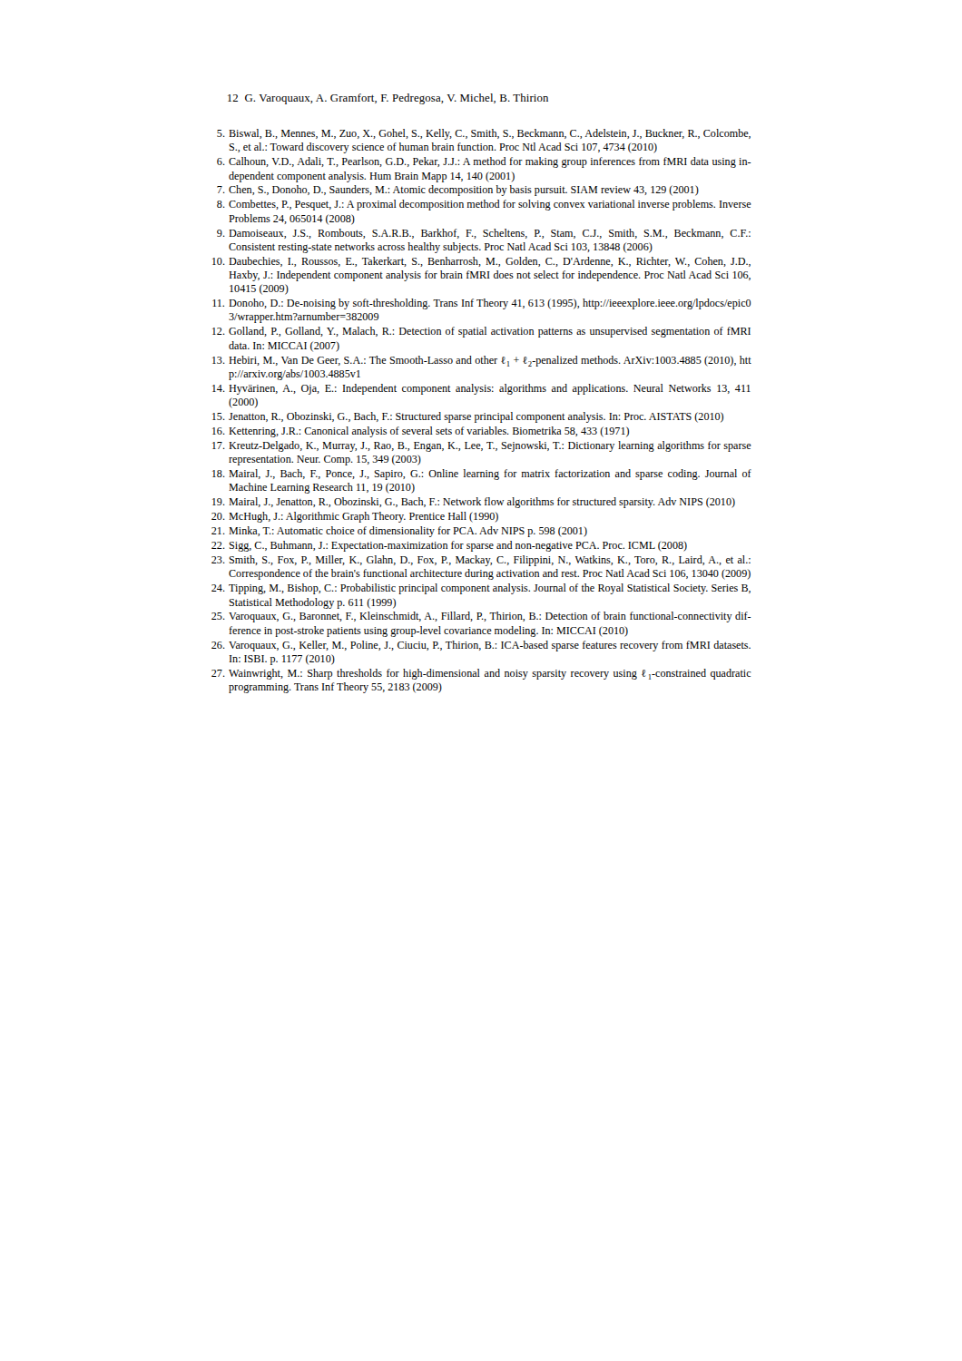12 G. Varoquaux, A. Gramfort, F. Pedregosa, V. Michel, B. Thirion
5. Biswal, B., Mennes, M., Zuo, X., Gohel, S., Kelly, C., Smith, S., Beckmann, C., Adelstein, J., Buckner, R., Colcombe, S., et al.: Toward discovery science of human brain function. Proc Ntl Acad Sci 107, 4734 (2010)
6. Calhoun, V.D., Adali, T., Pearlson, G.D., Pekar, J.J.: A method for making group inferences from fMRI data using independent component analysis. Hum Brain Mapp 14, 140 (2001)
7. Chen, S., Donoho, D., Saunders, M.: Atomic decomposition by basis pursuit. SIAM review 43, 129 (2001)
8. Combettes, P., Pesquet, J.: A proximal decomposition method for solving convex variational inverse problems. Inverse Problems 24, 065014 (2008)
9. Damoiseaux, J.S., Rombouts, S.A.R.B., Barkhof, F., Scheltens, P., Stam, C.J., Smith, S.M., Beckmann, C.F.: Consistent resting-state networks across healthy subjects. Proc Natl Acad Sci 103, 13848 (2006)
10. Daubechies, I., Roussos, E., Takerkart, S., Benharrosh, M., Golden, C., D'Ardenne, K., Richter, W., Cohen, J.D., Haxby, J.: Independent component analysis for brain fMRI does not select for independence. Proc Natl Acad Sci 106, 10415 (2009)
11. Donoho, D.: De-noising by soft-thresholding. Trans Inf Theory 41, 613 (1995), http://ieeexplore.ieee.org/lpdocs/epic03/wrapper.htm?arnumber=382009
12. Golland, P., Golland, Y., Malach, R.: Detection of spatial activation patterns as unsupervised segmentation of fMRI data. In: MICCAI (2007)
13. Hebiri, M., Van De Geer, S.A.: The Smooth-Lasso and other ℓ1 + ℓ2-penalized methods. ArXiv:1003.4885 (2010), http://arxiv.org/abs/1003.4885v1
14. Hyvärinen, A., Oja, E.: Independent component analysis: algorithms and applications. Neural Networks 13, 411 (2000)
15. Jenatton, R., Obozinski, G., Bach, F.: Structured sparse principal component analysis. In: Proc. AISTATS (2010)
16. Kettenring, J.R.: Canonical analysis of several sets of variables. Biometrika 58, 433 (1971)
17. Kreutz-Delgado, K., Murray, J., Rao, B., Engan, K., Lee, T., Sejnowski, T.: Dictionary learning algorithms for sparse representation. Neur. Comp. 15, 349 (2003)
18. Mairal, J., Bach, F., Ponce, J., Sapiro, G.: Online learning for matrix factorization and sparse coding. Journal of Machine Learning Research 11, 19 (2010)
19. Mairal, J., Jenatton, R., Obozinski, G., Bach, F.: Network flow algorithms for structured sparsity. Adv NIPS (2010)
20. McHugh, J.: Algorithmic Graph Theory. Prentice Hall (1990)
21. Minka, T.: Automatic choice of dimensionality for PCA. Adv NIPS p. 598 (2001)
22. Sigg, C., Buhmann, J.: Expectation-maximization for sparse and non-negative PCA. Proc. ICML (2008)
23. Smith, S., Fox, P., Miller, K., Glahn, D., Fox, P., Mackay, C., Filippini, N., Watkins, K., Toro, R., Laird, A., et al.: Correspondence of the brain's functional architecture during activation and rest. Proc Natl Acad Sci 106, 13040 (2009)
24. Tipping, M., Bishop, C.: Probabilistic principal component analysis. Journal of the Royal Statistical Society. Series B, Statistical Methodology p. 611 (1999)
25. Varoquaux, G., Baronnet, F., Kleinschmidt, A., Fillard, P., Thirion, B.: Detection of brain functional-connectivity difference in post-stroke patients using group-level covariance modeling. In: MICCAI (2010)
26. Varoquaux, G., Keller, M., Poline, J., Ciuciu, P., Thirion, B.: ICA-based sparse features recovery from fMRI datasets. In: ISBI. p. 1177 (2010)
27. Wainwright, M.: Sharp thresholds for high-dimensional and noisy sparsity recovery using ℓ1-constrained quadratic programming. Trans Inf Theory 55, 2183 (2009)